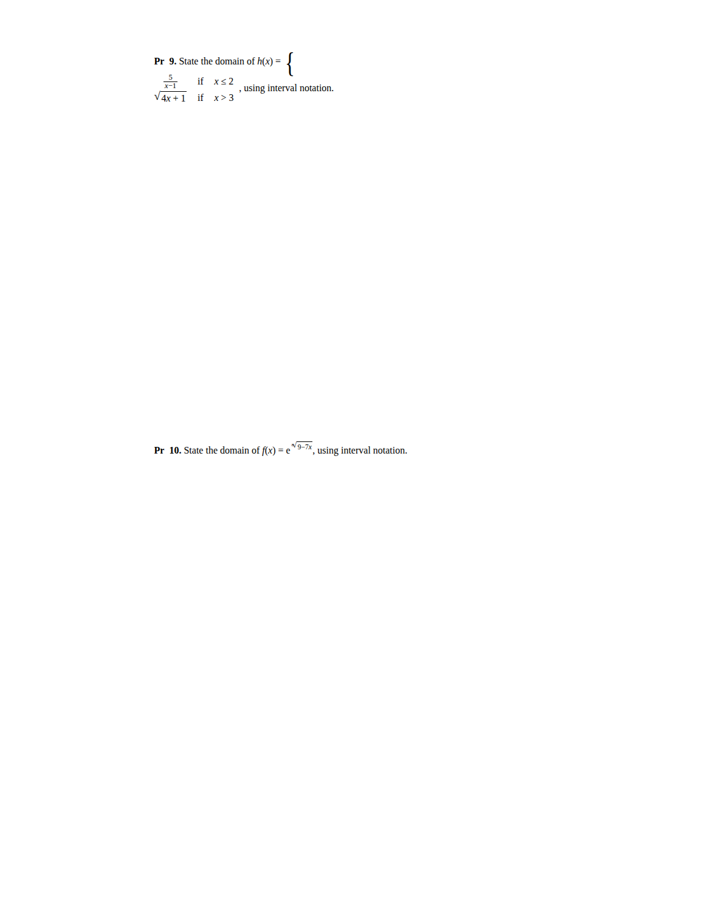Pr 9. State the domain of h(x) = {
| 5 x −1 | if | x ≤ 2 |
| √ 4 x + 1 | if | x > 3 |
, using interval notation.
Pr 10. State the domain of f(x) = e 8√9−7x, using interval notation.